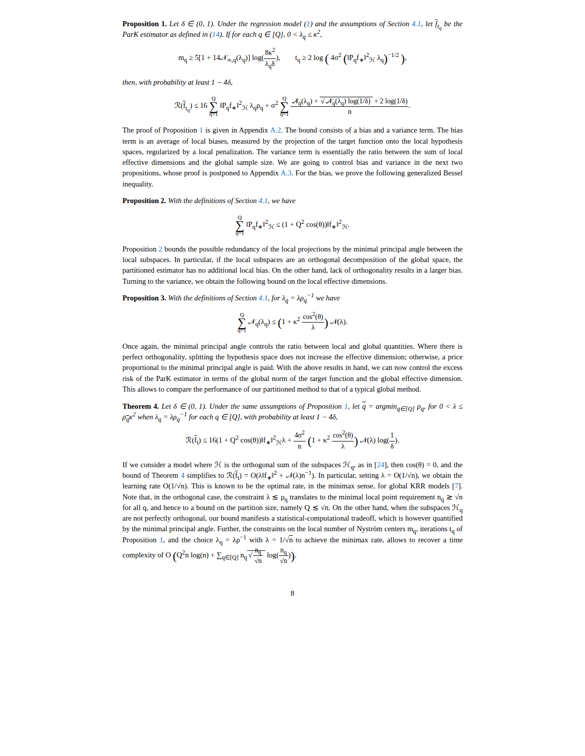Proposition 1. Let δ ∈ (0, 1). Under the regression model (1) and the assumptions of Section 4.1, let ftq be the ParK estimator as defined in (14). If for each q ∈ [Q], 0 < λq ≤ κ2,
mq ≥ 5[1 + 14𝒩∞,q(λq)] log(8κ2 λqδ), tq ≥ 2 log ( 4σ2 (‖Pqf∗‖2ℋ λq)−1/2 ),
then, with probability at least 1 − 4δ,
ℛ(ftq) ≤ 16 Q∑q=1 ‖Pqf∗‖2ℋ λqρq + σ2 Q∑q=1 𝒩q(λq) + √𝒩q(λq) log(1/δ) + 2 log(1/δ) n.
The proof of Proposition 1 is given in Appendix A.2. The bound consists of a bias and a variance term. The bias term is an average of local biases, measured by the projection of the target function onto the local hypothesis spaces, regularized by a local penalization. The variance term is essentially the ratio between the sum of local effective dimensions and the global sample size. We are going to control bias and variance in the next two propositions, whose proof is postponed to Appendix A.3. For the bias, we prove the following generalized Bessel inequality.
Proposition 2. With the definitions of Section 4.1, we have
Q∑q=1 ‖Pqf∗‖2ℋ ≤ (1 + Q2 cos(θ))‖f∗‖2ℋ.
Proposition 2 bounds the possible redundancy of the local projections by the minimal principal angle between the local subspaces. In particular, if the local subspaces are an orthogonal decomposition of the global space, the partitioned estimator has no additional local bias. On the other hand, lack of orthogonality results in a larger bias. Turning to the variance, we obtain the following bound on the local effective dimensions.
Proposition 3. With the definitions of Section 4.1, for λq = λρq−1 we have
Q∑q=1 𝒩q(λq) ≤ (1 + κ2 cos2(θ) λ) 𝒩(λ).
Once again, the minimal principal angle controls the ratio between local and global quantities. Where there is perfect orthogonality, splitting the hypothesis space does not increase the effective dimension; otherwise, a price proportional to the minimal principal angle is paid. With the above results in hand, we can now control the excess risk of the ParK estimator in terms of the global norm of the target function and the global effective dimension. This allows to compare the performance of our partitioned method to that of a typical global method.
Theorem 4. Let δ ∈ (0, 1). Under the same assumptions of Proposition 1, let q = argminq∈[Q] ρq, for 0 < λ ≤ ρqκ2 when λq = λρq−1 for each q ∈ [Q], with probability at least 1 − 4δ,
ℛ(ft) ≤ 16(1 + Q2 cos(θ))‖f∗‖2ℋλ + 4σ2 n (1 + κ2 cos2(θ) λ) 𝒩(λ) log(1 δ).
If we consider a model where ℋ is the orthogonal sum of the subspaces ℋq, as in [24], then cos(θ) = 0, and the bound of Theorem 4 simplifies to ℛ(ft) = O(λ‖f∗‖2 + 𝒩(λ)n−1). In particular, setting λ = O(1/√n), we obtain the learning rate O(1/√n). This is known to be the optimal rate, in the minimax sense, for global KRR models [7]. Note that, in the orthogonal case, the constraint λ ≲ ρq translates to the minimal local point requirement nq ≳ √n for all q, and hence to a bound on the partition size, namely Q ≲ √n. On the other hand, when the subspaces ℋq are not perfectly orthogonal, our bound manifests a statistical-computational tradeoff, which is however quantified by the minimal principal angle. Further, the constraints on the local number of Nyström centers mq, iterations tq of Proposition 1, and the choice λq = λρ−1 with λ = 1/√n to achieve the minimax rate, allows to recover a time complexity of O (Q2n log(n) + ∑q∈[Q] nq√nq√n log(nq√n)).
8